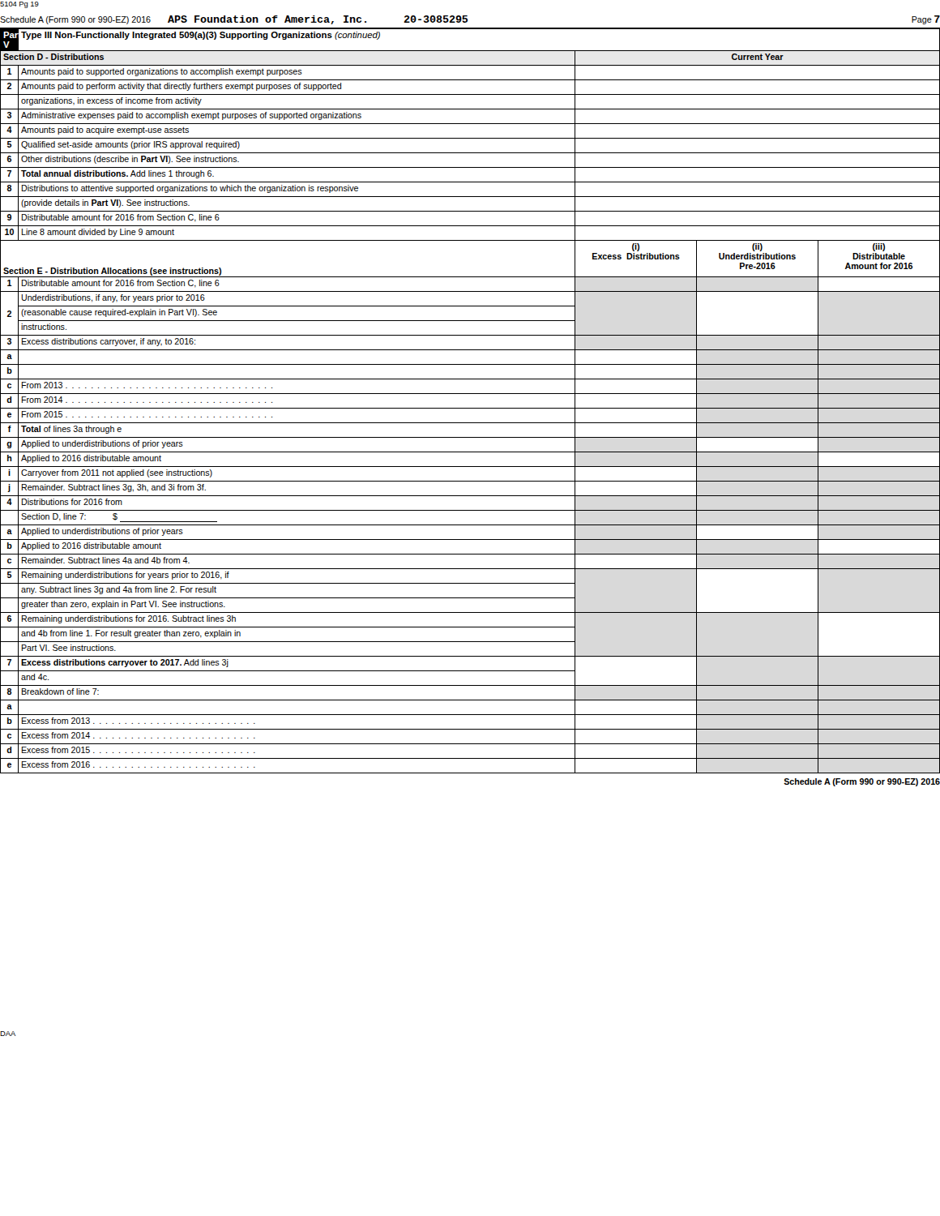5104 Pg 19
Schedule A (Form 990 or 990-EZ) 2016 APS Foundation of America, Inc. 20-3085295
Page 7
| Part V | Type III Non-Functionally Integrated 509(a)(3) Supporting Organizations (continued) |
| Section D - Distributions | Current Year |
| 1 | Amounts paid to supported organizations to accomplish exempt purposes | |
| 2 | Amounts paid to perform activity that directly furthers exempt purposes of supported | |
| | organizations, in excess of income from activity | |
| 3 | Administrative expenses paid to accomplish exempt purposes of supported organizations | |
| 4 | Amounts paid to acquire exempt-use assets | |
| 5 | Qualified set-aside amounts (prior IRS approval required) | |
| 6 | Other distributions (describe in Part VI ). See instructions. | |
| 7 | Total annual distributions. Add lines 1 through 6. | |
| 8 | Distributions to attentive supported organizations to which the organization is responsive | |
| | (provide details in Part VI ). See instructions. | |
| 9 | Distributable amount for 2016 from Section C, line 6 | |
| 10 | Line 8 amount divided by Line 9 amount | |
| Section E - Distribution Allocations (see instructions) | (i) Excess Distributions | (ii) Underdistributions Pre-2016 | (iii) Distributable Amount for 2016 |
| 1 | Distributable amount for 2016 from Section C, line 6 | | | |
| 2 | Underdistributions, if any, for years prior to 2016 | | | |
| (reasonable cause required-explain in Part VI). See |
| instructions. |
| 3 | Excess distributions carryover, if any, to 2016: | | | |
| a | | | | |
| b | | | | |
| c | From 2013 . . . . . . . . . . . . . . . . . . . . . . . . . . . . . . . . . | | | |
| d | From 2014 . . . . . . . . . . . . . . . . . . . . . . . . . . . . . . . . . | | | |
| e | From 2015 . . . . . . . . . . . . . . . . . . . . . . . . . . . . . . . . . | | | |
| f | Total of lines 3a through e | | | |
| g | Applied to underdistributions of prior years | | | |
| h | Applied to 2016 distributable amount | | | |
| i | Carryover from 2011 not applied (see instructions) | | | |
| j | Remainder. Subtract lines 3g, 3h, and 3i from 3f. | | | |
| 4 | Distributions for 2016 from | | | |
| | Section D, line 7: $ | | | |
| a | Applied to underdistributions of prior years | | | |
| b | Applied to 2016 distributable amount | | | |
| c | Remainder. Subtract lines 4a and 4b from 4. | | | |
| 5 | Remaining underdistributions for years prior to 2016, if | | | |
| | any. Subtract lines 3g and 4a from line 2. For result |
| | greater than zero, explain in Part VI. See instructions. |
| 6 | Remaining underdistributions for 2016. Subtract lines 3h | | | |
| | and 4b from line 1. For result greater than zero, explain in |
| | Part VI. See instructions. |
| 7 | Excess distributions carryover to 2017. Add lines 3j | | | |
| | and 4c. |
| 8 | Breakdown of line 7: | | | |
| a | | | | |
| b | Excess from 2013 . . . . . . . . . . . . . . . . . . . . . . . . . . | | | |
| c | Excess from 2014 . . . . . . . . . . . . . . . . . . . . . . . . . . | | | |
| d | Excess from 2015 . . . . . . . . . . . . . . . . . . . . . . . . . . | | | |
| e | Excess from 2016 . . . . . . . . . . . . . . . . . . . . . . . . . . | | | |
Schedule A (Form 990 or 990-EZ) 2016
DAA